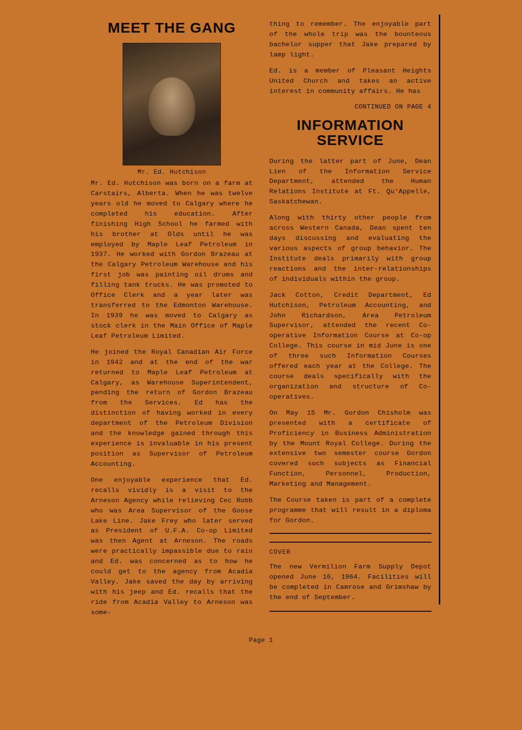MEET THE GANG
Mr. Ed. Hutchison
Mr. Ed. Hutchison was born on a farm at Carstairs, Alberta. When he was twelve years old he moved to Calgary where he completed his education. After finishing High School he farmed with his brother at Olds until he was employed by Maple Leaf Petroleum in 1937. He worked with Gordon Brazeau at the Calgary Petroleum Warehouse and his first job was painting oil drums and filling tank trucks. He was promoted to Office Clerk and a year later was transferred to the Edmonton Warehouse. In 1939 he was moved to Calgary as stock clerk in the Main Office of Maple Leaf Petroleum Limited.
He joined the Royal Canadian Air Force in 1942 and at the end of the war returned to Maple Leaf Petroleum at Calgary, as Warehouse Superintendent, pending the return of Gordon Brazeau from the Services. Ed has the distinction of having worked in every department of the Petroleum Division and the knowledge gained through this experience is invaluable in his present position as Supervisor of Petroleum Accounting.
One enjoyable experience that Ed. recalls vividly is a visit to the Arneson Agency while relieving Cec Robb who was Area Supervisor of the Goose Lake Line. Jake Frey who later served as President of U.F.A. Co-op Limited was then Agent at Arneson. The roads were practically impassible due to rain and Ed. was concerned as to how he could get to the agency from Acadia Valley. Jake saved the day by arriving with his jeep and Ed. recalls that the ride from Acadia Valley to Arneson was some-
thing to remember. The enjoyable part of the whole trip was the bounteous bachelor supper that Jake prepared by lamp light.
Ed. is a member of Pleasant Heights United Church and takes an active interest in community affairs. He has
CONTINUED ON PAGE 4
INFORMATION
SERVICE
During the latter part of June, Dean Lien of the Information Service Department, attended the Human Relations Institute at Ft. Qu'Appelle, Saskatchewan.
Along with thirty other people from across Western Canada, Dean spent ten days discussing and evaluating the various aspects of group behavior. The Institute deals primarily with group reactions and the inter-relationships of individuals within the group.
Jack Cotton, Credit Department, Ed Hutchison, Petroleum Accounting, and John Richardson, Area Petroleum Supervisor, attended the recent Co-operative Information Course at Co-op College. This course in mid June is one of three such Information Courses offered each year at the College. The course deals specifically with the organization and structure of Co-operatives.
On May 15 Mr. Gordon Chisholm was presented with a certificate of Proficiency in Business Administration by the Mount Royal College. During the extensive two semester course Gordon covered such subjects as Financial Function, Personnel, Production, Marketing and Management.
The Course taken is part of a complete programme that will result in a diploma for Gordon.
COVER
The new Vermilion Farm Supply Depot opened June 16, 1964. Facilities will be completed in Camrose and Grimshaw by the end of September.
Page 1